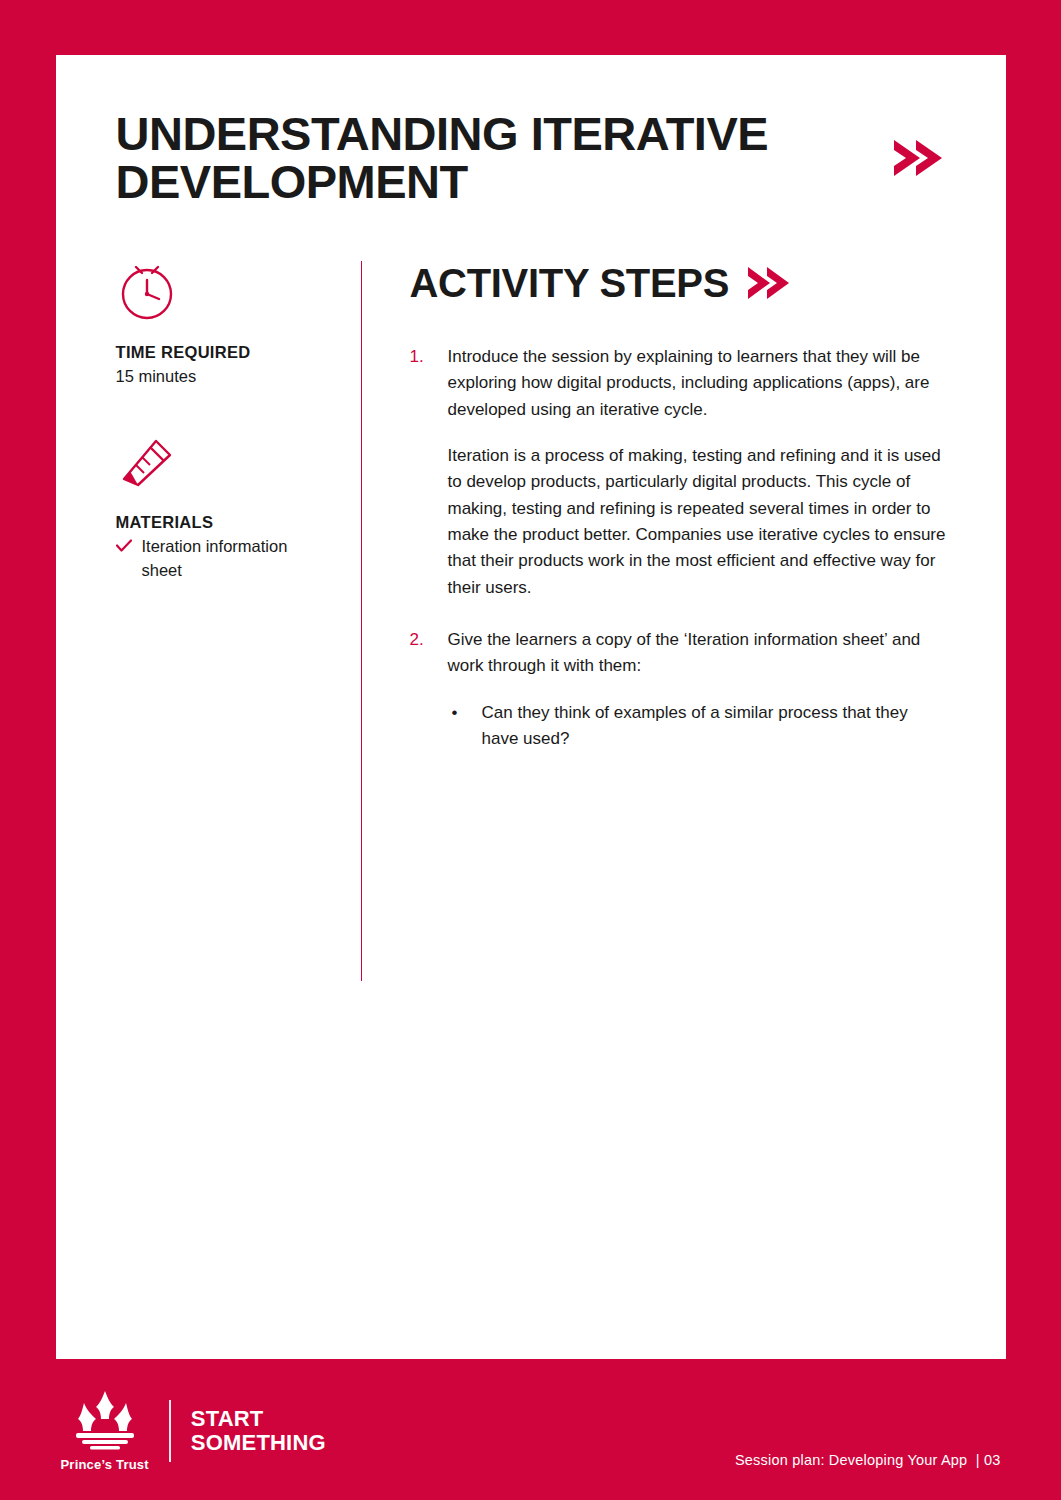Understanding Iterative Development
Time required
15 minutes
Materials
Iteration information sheet
Activity steps
Introduce the session by explaining to learners that they will be exploring how digital products, including applications (apps), are developed using an iterative cycle.
Iteration is a process of making, testing and refining and it is used to develop products, particularly digital products. This cycle of making, testing and refining is repeated several times in order to make the product better. Companies use iterative cycles to ensure that their products work in the most efficient and effective way for their users.
Give the learners a copy of the ‘Iteration information sheet’ and work through it with them:
Can they think of examples of a similar process that they have used?
Prince’s Trust
Start
Something
Session plan: Developing Your App | 03